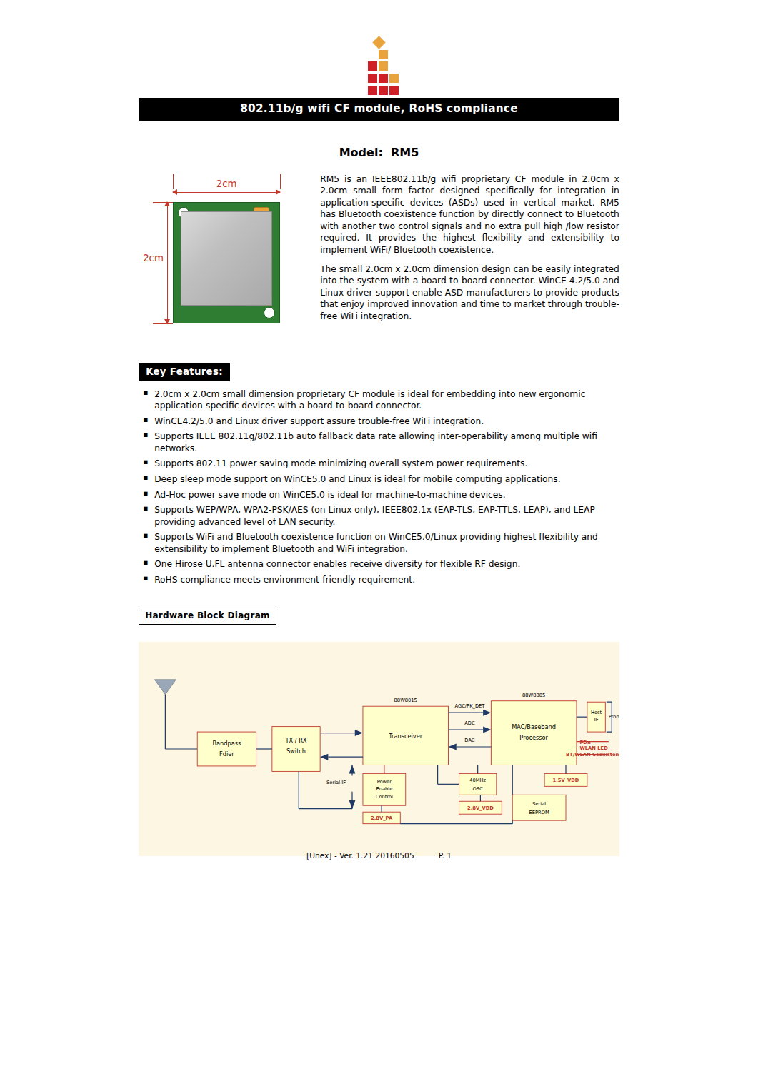802.11b/g wifi CF module, RoHS compliance
Model: RM5
2cm
2cm
RM5 is an IEEE802.11b/g wifi proprietary CF module in 2.0cm x 2.0cm small form factor designed specifically for integration in application-specific devices (ASDs) used in vertical market. RM5 has Bluetooth coexistence function by directly connect to Bluetooth with another two control signals and no extra pull high /low resistor required. It provides the highest flexibility and extensibility to implement WiFi/ Bluetooth coexistence.
The small 2.0cm x 2.0cm dimension design can be easily integrated into the system with a board-to-board connector. WinCE 4.2/5.0 and Linux driver support enable ASD manufacturers to provide products that enjoy improved innovation and time to market through trouble-free WiFi integration.
Key Features:
2.0cm x 2.0cm small dimension proprietary CF module is ideal for embedding into new ergonomic application-specific devices with a board-to-board connector.
WinCE4.2/5.0 and Linux driver support assure trouble-free WiFi integration.
Supports IEEE 802.11g/802.11b auto fallback data rate allowing inter-operability among multiple wifi networks.
Supports 802.11 power saving mode minimizing overall system power requirements.
Deep sleep mode support on WinCE5.0 and Linux is ideal for mobile computing applications.
Ad-Hoc power save mode on WinCE5.0 is ideal for machine-to-machine devices.
Supports WEP/WPA, WPA2-PSK/AES (on Linux only), IEEE802.1x (EAP-TLS, EAP-TTLS, LEAP), and LEAP providing advanced level of LAN security.
Supports WiFi and Bluetooth coexistence function on WinCE5.0/Linux providing highest flexibility and extensibility to implement Bluetooth and WiFi integration.
One Hirose U.FL antenna connector enables receive diversity for flexible RF design.
RoHS compliance meets environment-friendly requirement.
Hardware Block Diagram
Bandpass Fdier TX / RX Switch Transceiver 88W8015 MAC/Baseband Processor 88W8385 AGC/PK_DET ADC DAC Host IF Proprietary CF PDn WLAN LED BT/WLAN Coexistence 1.5V_VDD Serial EEPROM 40MHz OSC 2.8V_VDD Power Enable Control 2.8V_PA Serial IF
[Unex] - Ver. 1.21 20160505 P. 1